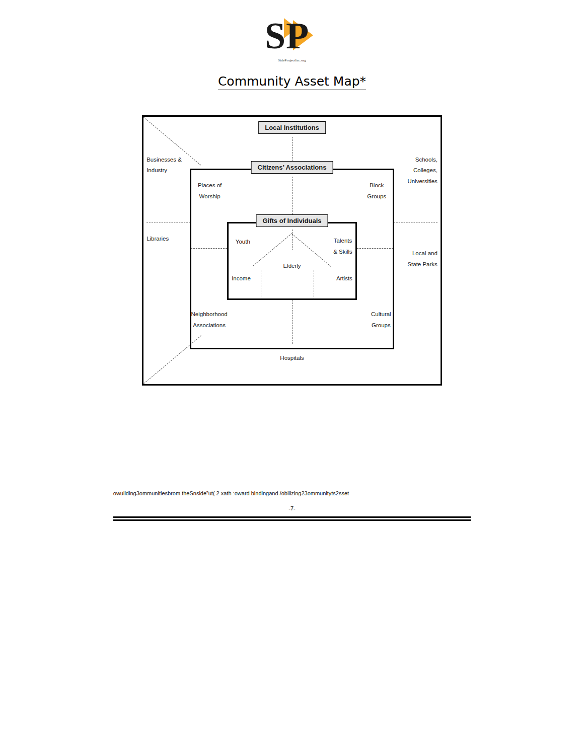S P SideProjectInc.org
Community Asset Map*
Local Institutions
Citizens’ Associations
Gifts of Individuals
Businesses &
Industry
Schools,
Colleges,
Universities
Libraries
Local and
State Parks
Hospitals
Places of
Worship
Block
Groups
Youth
Talents
& Skills
Income
Elderly
Artists
Neighborhood
Associations
Cultural
Groups
owuilding3ommunitiesbrom theSnside”ut( 2 xath :oward bindingand /obilizing23ommunityts2sset
-7-